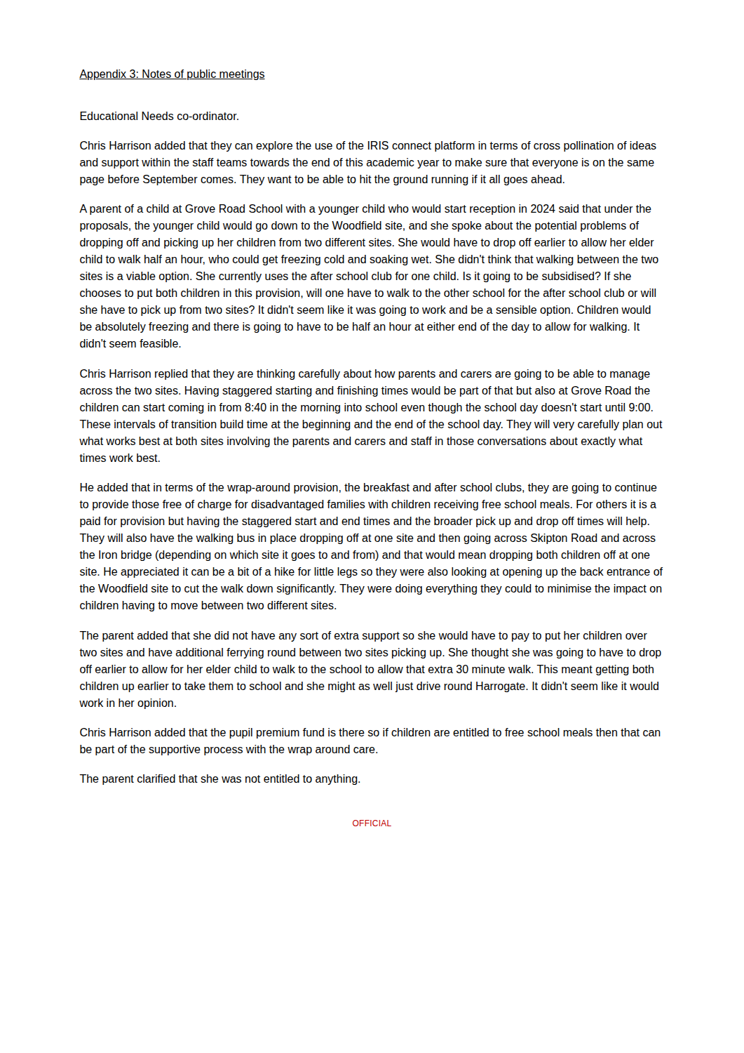Appendix 3: Notes of public meetings
Educational Needs co-ordinator.
Chris Harrison added that they can explore the use of the IRIS connect platform in terms of cross pollination of ideas and support within the staff teams towards the end of this academic year to make sure that everyone is on the same page before September comes. They want to be able to hit the ground running if it all goes ahead.
A parent of a child at Grove Road School with a younger child who would start reception in 2024 said that under the proposals, the younger child would go down to the Woodfield site, and she spoke about the potential problems of dropping off and picking up her children from two different sites. She would have to drop off earlier to allow her elder child to walk half an hour, who could get freezing cold and soaking wet. She didn't think that walking between the two sites is a viable option. She currently uses the after school club for one child. Is it going to be subsidised? If she chooses to put both children in this provision, will one have to walk to the other school for the after school club or will she have to pick up from two sites? It didn't seem like it was going to work and be a sensible option. Children would be absolutely freezing and there is going to have to be half an hour at either end of the day to allow for walking. It didn't seem feasible.
Chris Harrison replied that they are thinking carefully about how parents and carers are going to be able to manage across the two sites. Having staggered starting and finishing times would be part of that but also at Grove Road the children can start coming in from 8:40 in the morning into school even though the school day doesn't start until 9:00. These intervals of transition build time at the beginning and the end of the school day. They will very carefully plan out what works best at both sites involving the parents and carers and staff in those conversations about exactly what times work best.
He added that in terms of the wrap-around provision, the breakfast and after school clubs, they are going to continue to provide those free of charge for disadvantaged families with children receiving free school meals. For others it is a paid for provision but having the staggered start and end times and the broader pick up and drop off times will help. They will also have the walking bus in place dropping off at one site and then going across Skipton Road and across the Iron bridge (depending on which site it goes to and from) and that would mean dropping both children off at one site. He appreciated it can be a bit of a hike for little legs so they were also looking at opening up the back entrance of the Woodfield site to cut the walk down significantly. They were doing everything they could to minimise the impact on children having to move between two different sites.
The parent added that she did not have any sort of extra support so she would have to pay to put her children over two sites and have additional ferrying round between two sites picking up. She thought she was going to have to drop off earlier to allow for her elder child to walk to the school to allow that extra 30 minute walk. This meant getting both children up earlier to take them to school and she might as well just drive round Harrogate. It didn't seem like it would work in her opinion.
Chris Harrison added that the pupil premium fund is there so if children are entitled to free school meals then that can be part of the supportive process with the wrap around care.
The parent clarified that she was not entitled to anything.
OFFICIAL